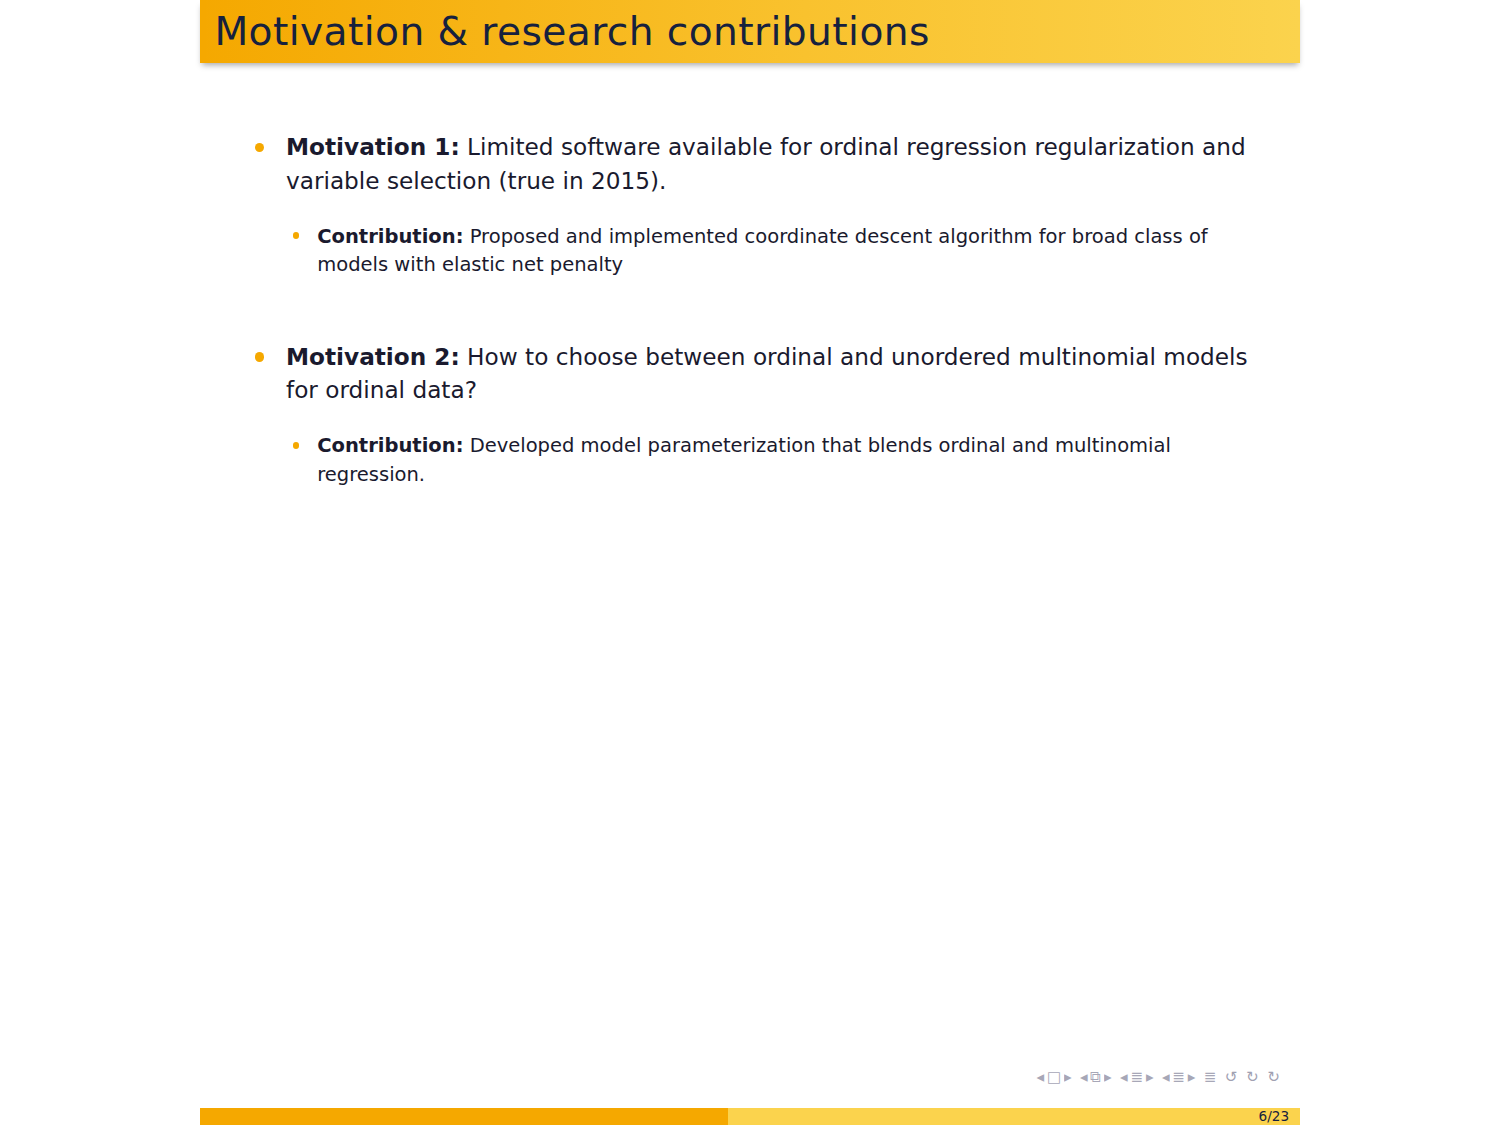Motivation & research contributions
Motivation 1: Limited software available for ordinal regression regularization and variable selection (true in 2015).
Contribution: Proposed and implemented coordinate descent algorithm for broad class of models with elastic net penalty
Motivation 2: How to choose between ordinal and unordered multinomial models for ordinal data?
Contribution: Developed model parameterization that blends ordinal and multinomial regression.
◂□▸ ◂⧉▸ ◂≣▸ ◂≣▸ ≣ ↺ ↻ ↻
6/23